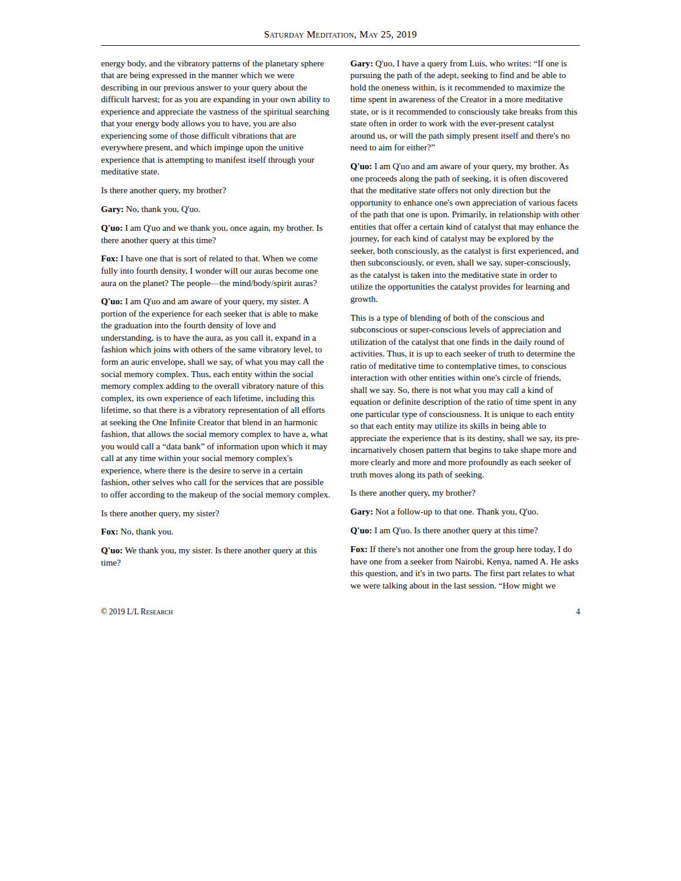Saturday Meditation, May 25, 2019
energy body, and the vibratory patterns of the planetary sphere that are being expressed in the manner which we were describing in our previous answer to your query about the difficult harvest; for as you are expanding in your own ability to experience and appreciate the vastness of the spiritual searching that your energy body allows you to have, you are also experiencing some of those difficult vibrations that are everywhere present, and which impinge upon the unitive experience that is attempting to manifest itself through your meditative state.
Is there another query, my brother?
Gary: No, thank you, Q'uo.
Q'uo: I am Q'uo and we thank you, once again, my brother. Is there another query at this time?
Fox: I have one that is sort of related to that. When we come fully into fourth density, I wonder will our auras become one aura on the planet? The people—the mind/body/spirit auras?
Q'uo: I am Q'uo and am aware of your query, my sister. A portion of the experience for each seeker that is able to make the graduation into the fourth density of love and understanding, is to have the aura, as you call it, expand in a fashion which joins with others of the same vibratory level, to form an auric envelope, shall we say, of what you may call the social memory complex. Thus, each entity within the social memory complex adding to the overall vibratory nature of this complex, its own experience of each lifetime, including this lifetime, so that there is a vibratory representation of all efforts at seeking the One Infinite Creator that blend in an harmonic fashion, that allows the social memory complex to have a, what you would call a “data bank” of information upon which it may call at any time within your social memory complex's experience, where there is the desire to serve in a certain fashion, other selves who call for the services that are possible to offer according to the makeup of the social memory complex.
Is there another query, my sister?
Fox: No, thank you.
Q'uo: We thank you, my sister. Is there another query at this time?
Gary: Q'uo, I have a query from Luis, who writes: “If one is pursuing the path of the adept, seeking to find and be able to hold the oneness within, is it recommended to maximize the time spent in awareness of the Creator in a more meditative state, or is it recommended to consciously take breaks from this state often in order to work with the ever-present catalyst around us, or will the path simply present itself and there's no need to aim for either?”
Q'uo: I am Q'uo and am aware of your query, my brother. As one proceeds along the path of seeking, it is often discovered that the meditative state offers not only direction but the opportunity to enhance one's own appreciation of various facets of the path that one is upon. Primarily, in relationship with other entities that offer a certain kind of catalyst that may enhance the journey, for each kind of catalyst may be explored by the seeker, both consciously, as the catalyst is first experienced, and then subconsciously, or even, shall we say, super-consciously, as the catalyst is taken into the meditative state in order to utilize the opportunities the catalyst provides for learning and growth.
This is a type of blending of both of the conscious and subconscious or super-conscious levels of appreciation and utilization of the catalyst that one finds in the daily round of activities. Thus, it is up to each seeker of truth to determine the ratio of meditative time to contemplative times, to conscious interaction with other entities within one's circle of friends, shall we say. So, there is not what you may call a kind of equation or definite description of the ratio of time spent in any one particular type of consciousness. It is unique to each entity so that each entity may utilize its skills in being able to appreciate the experience that is its destiny, shall we say, its pre-incarnatively chosen pattern that begins to take shape more and more clearly and more and more profoundly as each seeker of truth moves along its path of seeking.
Is there another query, my brother?
Gary: Not a follow-up to that one. Thank you, Q'uo.
Q'uo: I am Q'uo. Is there another query at this time?
Fox: If there's not another one from the group here today, I do have one from a seeker from Nairobi, Kenya, named A. He asks this question, and it's in two parts. The first part relates to what we were talking about in the last session. “How might we
© 2019 L/L Research 4